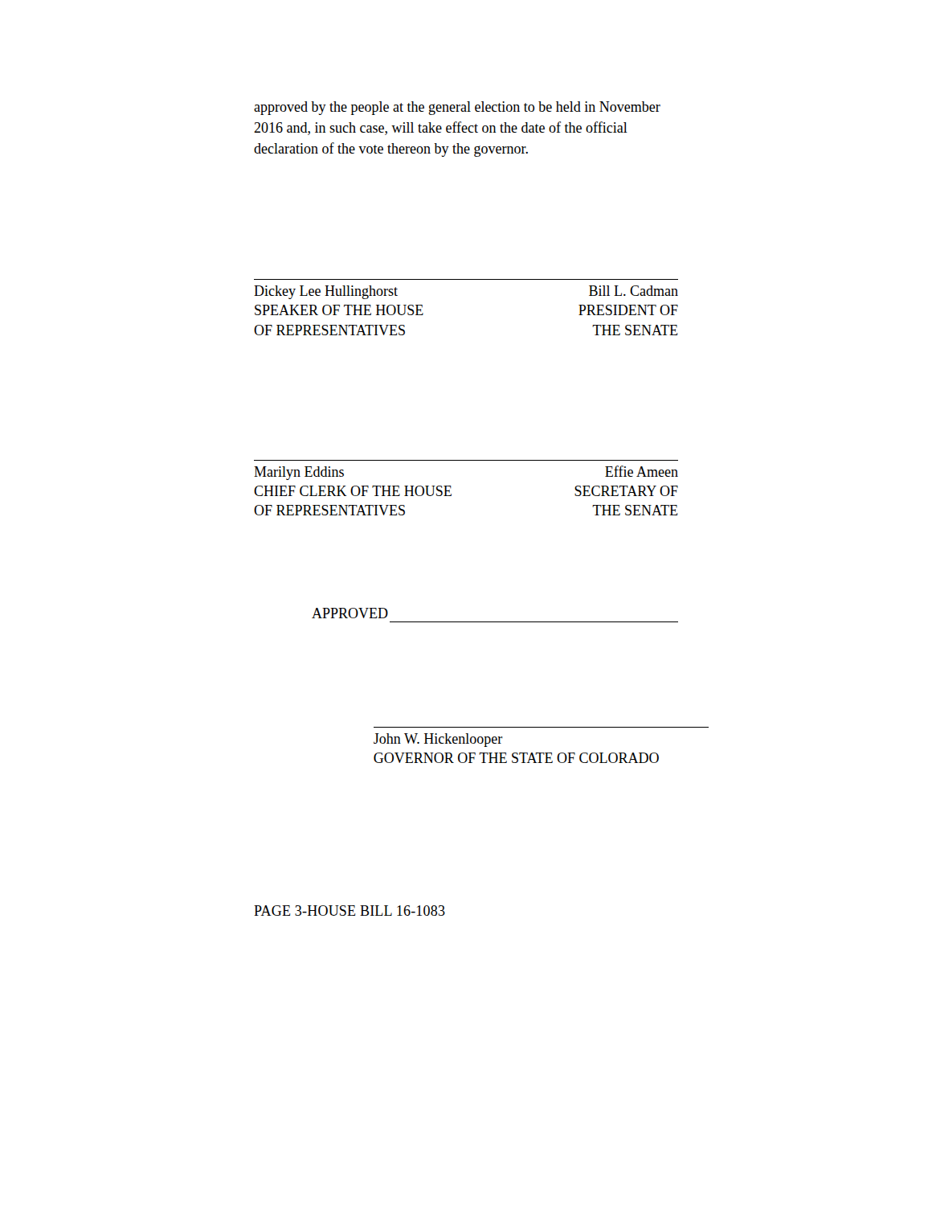approved by the people at the general election to be held in November 2016 and, in such case, will take effect on the date of the official declaration of the vote thereon by the governor.
| Dickey Lee Hullinghorst SPEAKER OF THE HOUSE OF REPRESENTATIVES | Bill L. Cadman PRESIDENT OF THE SENATE |
| Marilyn Eddins CHIEF CLERK OF THE HOUSE OF REPRESENTATIVES | Effie Ameen SECRETARY OF THE SENATE |
APPROVED
John W. Hickenlooper
GOVERNOR OF THE STATE OF COLORADO
PAGE 3-HOUSE BILL 16-1083